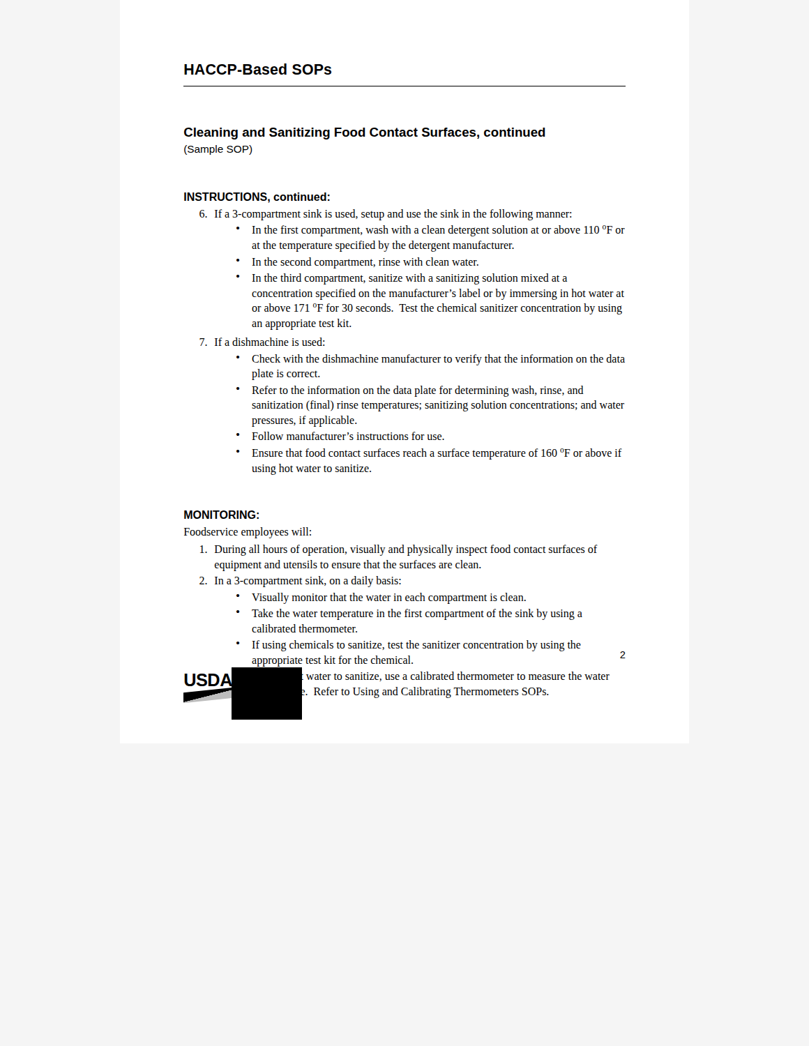HACCP-Based SOPs
Cleaning and Sanitizing Food Contact Surfaces, continued
(Sample SOP)
INSTRUCTIONS, continued:
If a 3-compartment sink is used, setup and use the sink in the following manner:
In the first compartment, wash with a clean detergent solution at or above 110 oF or at the temperature specified by the detergent manufacturer.
In the second compartment, rinse with clean water.
In the third compartment, sanitize with a sanitizing solution mixed at a concentration specified on the manufacturer’s label or by immersing in hot water at or above 171 oF for 30 seconds. Test the chemical sanitizer concentration by using an appropriate test kit.
If a dishmachine is used:
Check with the dishmachine manufacturer to verify that the information on the data plate is correct.
Refer to the information on the data plate for determining wash, rinse, and sanitization (final) rinse temperatures; sanitizing solution concentrations; and water pressures, if applicable.
Follow manufacturer’s instructions for use.
Ensure that food contact surfaces reach a surface temperature of 160 oF or above if using hot water to sanitize.
MONITORING:
Foodservice employees will:
During all hours of operation, visually and physically inspect food contact surfaces of equipment and utensils to ensure that the surfaces are clean.
In a 3-compartment sink, on a daily basis:
Visually monitor that the water in each compartment is clean.
Take the water temperature in the first compartment of the sink by using a calibrated thermometer.
If using chemicals to sanitize, test the sanitizer concentration by using the appropriate test kit for the chemical.
If using hot water to sanitize, use a calibrated thermometer to measure the water temperature. Refer to Using and Calibrating Thermometers SOPs.
2
USDA